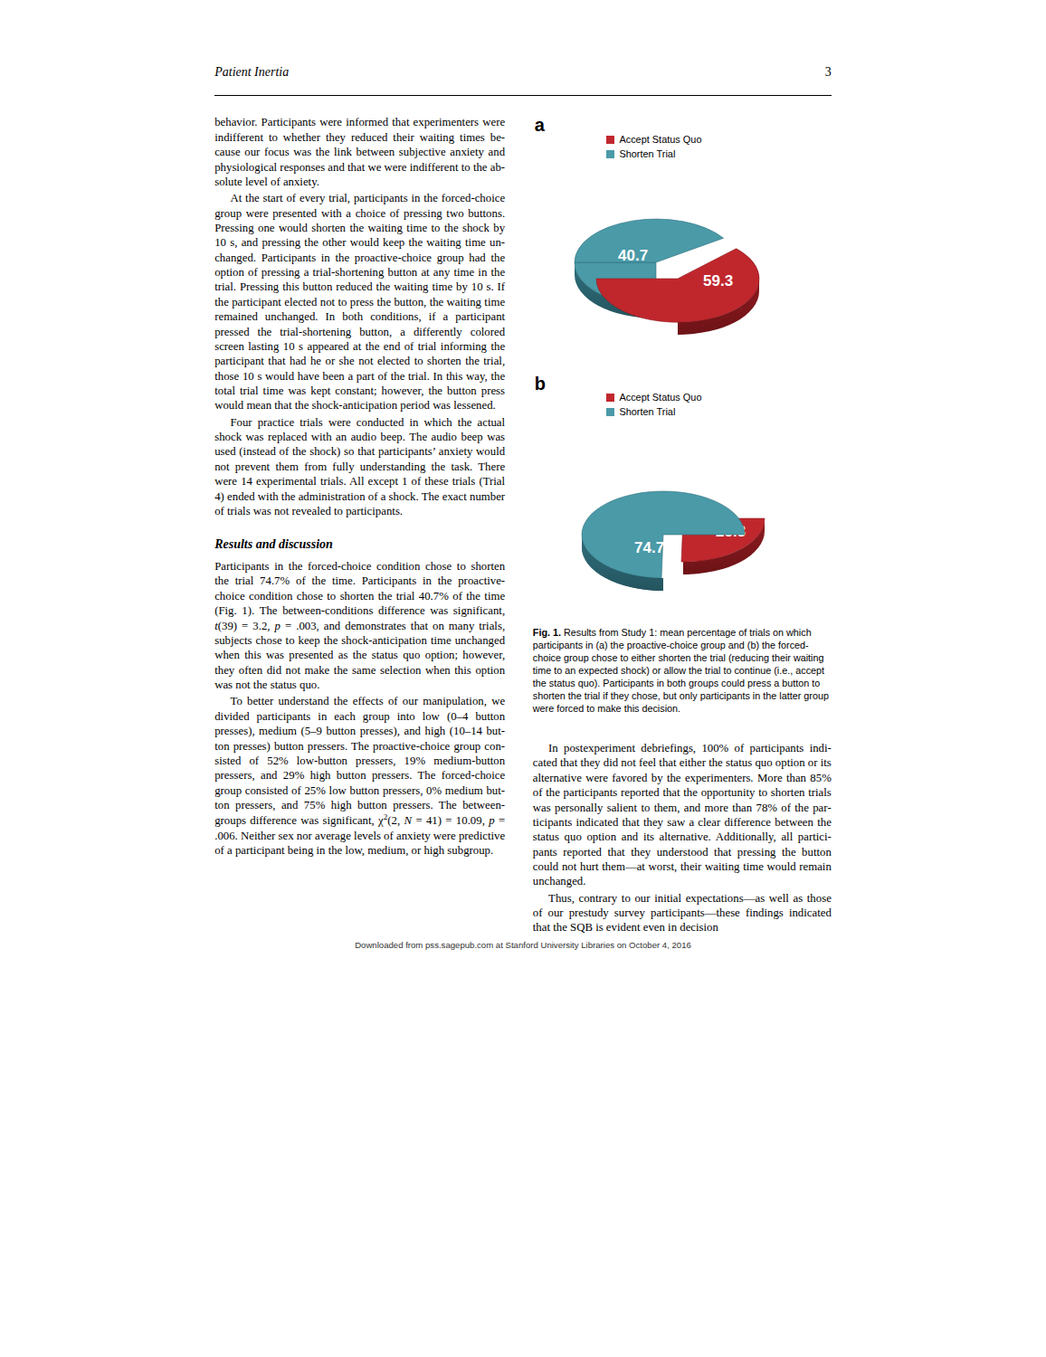Patient Inertia
3
behavior. Participants were informed that experimenters were indifferent to whether they reduced their waiting times because our focus was the link between subjective anxiety and physiological responses and that we were indifferent to the absolute level of anxiety.
At the start of every trial, participants in the forced-choice group were presented with a choice of pressing two buttons. Pressing one would shorten the waiting time to the shock by 10 s, and pressing the other would keep the waiting time unchanged. Participants in the proactive-choice group had the option of pressing a trial-shortening button at any time in the trial. Pressing this button reduced the waiting time by 10 s. If the participant elected not to press the button, the waiting time remained unchanged. In both conditions, if a participant pressed the trial-shortening button, a differently colored screen lasting 10 s appeared at the end of trial informing the participant that had he or she not elected to shorten the trial, those 10 s would have been a part of the trial. In this way, the total trial time was kept constant; however, the button press would mean that the shock-anticipation period was lessened.
Four practice trials were conducted in which the actual shock was replaced with an audio beep. The audio beep was used (instead of the shock) so that participants’ anxiety would not prevent them from fully understanding the task. There were 14 experimental trials. All except 1 of these trials (Trial 4) ended with the administration of a shock. The exact number of trials was not revealed to participants.
Results and discussion
Participants in the forced-choice condition chose to shorten the trial 74.7% of the time. Participants in the proactive-choice condition chose to shorten the trial 40.7% of the time (Fig. 1). The between-conditions difference was significant, t(39) = 3.2, p = .003, and demonstrates that on many trials, subjects chose to keep the shock-anticipation time unchanged when this was presented as the status quo option; however, they often did not make the same selection when this option was not the status quo.
To better understand the effects of our manipulation, we divided participants in each group into low (0–4 button presses), medium (5–9 button presses), and high (10–14 button presses) button pressers. The proactive-choice group consisted of 52% low-button pressers, 19% medium-button pressers, and 29% high button pressers. The forced-choice group consisted of 25% low button pressers, 0% medium button pressers, and 75% high button pressers. The between-groups difference was significant, χ2(2, N = 41) = 10.09, p = .006. Neither sex nor average levels of anxiety were predictive of a participant being in the low, medium, or high subgroup.
a
Accept Status Quo
Shorten Trial
40.7 59.3
b
Accept Status Quo
Shorten Trial
25.3 74.7
Fig. 1. Results from Study 1: mean percentage of trials on which participants in (a) the proactive-choice group and (b) the forced-choice group chose to either shorten the trial (reducing their waiting time to an expected shock) or allow the trial to continue (i.e., accept the status quo). Participants in both groups could press a button to shorten the trial if they chose, but only participants in the latter group were forced to make this decision.
In postexperiment debriefings, 100% of participants indicated that they did not feel that either the status quo option or its alternative were favored by the experimenters. More than 85% of the participants reported that the opportunity to shorten trials was personally salient to them, and more than 78% of the participants indicated that they saw a clear difference between the status quo option and its alternative. Additionally, all participants reported that they understood that pressing the button could not hurt them—at worst, their waiting time would remain unchanged.
Thus, contrary to our initial expectations—as well as those of our prestudy survey participants—these findings indicated that the SQB is evident even in decision
Downloaded from pss.sagepub.com at Stanford University Libraries on October 4, 2016